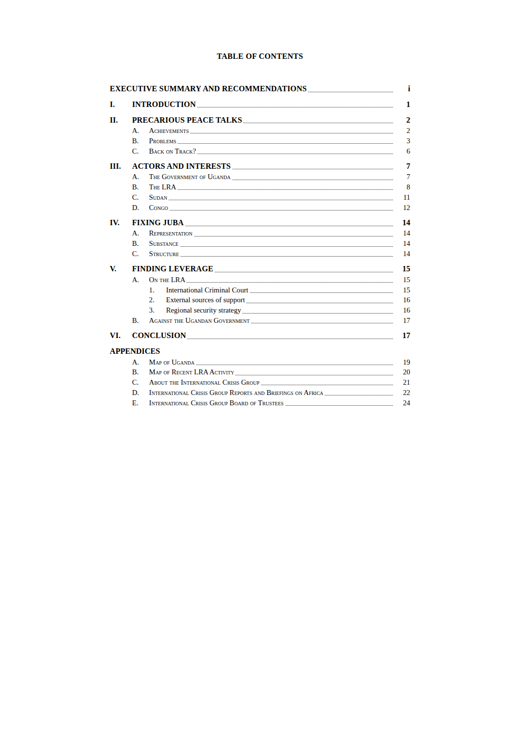Table of Contents
| Executive Summary and Recommendations | i |
| I. | Introduction | 1 |
| II. | Precarious Peace Talks | 2 |
| | A. | Achievements | 2 |
| | B. | Problems | 3 |
| | C. | Back on Track? | 6 |
| III. | Actors and Interests | 7 |
| | A. | The Government of Uganda | 7 |
| | B. | The LRA | 8 |
| | C. | Sudan | 11 |
| | D. | Congo | 12 |
| IV. | Fixing Juba | 14 |
| | A. | Representation | 14 |
| | B. | Substance | 14 |
| | C. | Structure | 14 |
| V. | Finding Leverage | 15 |
| | A. | On the LRA | 15 |
| | | 1. | International Criminal Court | 15 |
| | | 2. | External sources of support | 16 |
| | | 3. | Regional security strategy | 16 |
| | B. | Against the Ugandan Government | 17 |
| VI. | Conclusion | 17 |
| Appendices |
| | A. | Map of Uganda | 19 |
| | B. | Map of Recent LRA Activity | 20 |
| | C. | About the International Crisis Group | 21 |
| | D. | International Crisis Group Reports and Briefings on Africa | 22 |
| | E. | International Crisis Group Board of Trustees | 24 |